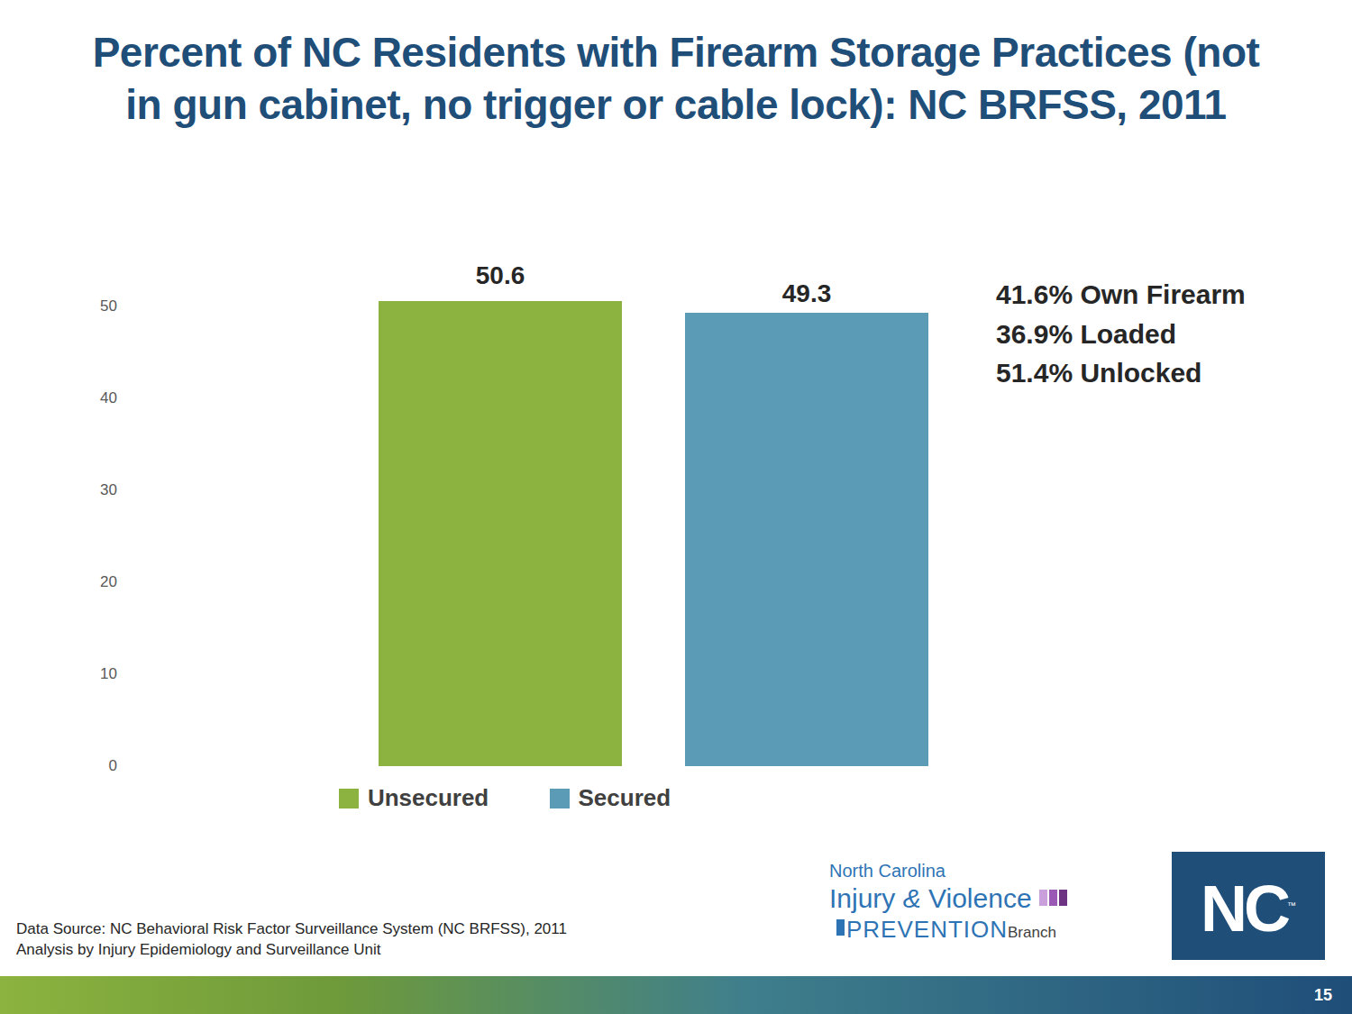Percent of NC Residents with Firearm Storage Practices (not in gun cabinet, no trigger or cable lock): NC BRFSS, 2011
50
40
30
20
10
0
50.6
49.3
Unsecured Secured
41.6% Own Firearm
36.9% Loaded
51.4% Unlocked
Data Source: NC Behavioral Risk Factor Surveillance System (NC BRFSS), 2011
Analysis by Injury Epidemiology and Surveillance Unit
North Carolina
Injury & Violence
PREVENTIONBranch
NC™
15